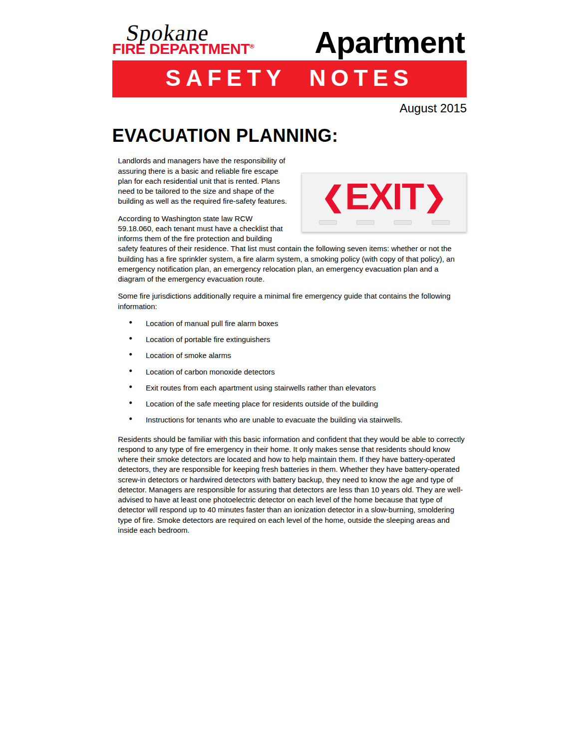Spokane
FIRE DEPARTMENT®
Apartment
SAFETY NOTES
August 2015
EVACUATION PLANNING:
❮EXIT❯
Landlords and managers have the responsibility of assuring there is a basic and reliable fire escape plan for each residential unit that is rented. Plans need to be tailored to the size and shape of the building as well as the required fire-safety features.
According to Washington state law RCW 59.18.060, each tenant must have a checklist that informs them of the fire protection and building safety features of their residence. That list must contain the following seven items: whether or not the building has a fire sprinkler system, a fire alarm system, a smoking policy (with copy of that policy), an emergency notification plan, an emergency relocation plan, an emergency evacuation plan and a diagram of the emergency evacuation route.
Some fire jurisdictions additionally require a minimal fire emergency guide that contains the following information:
Location of manual pull fire alarm boxes
Location of portable fire extinguishers
Location of smoke alarms
Location of carbon monoxide detectors
Exit routes from each apartment using stairwells rather than elevators
Location of the safe meeting place for residents outside of the building
Instructions for tenants who are unable to evacuate the building via stairwells.
Residents should be familiar with this basic information and confident that they would be able to correctly respond to any type of fire emergency in their home. It only makes sense that residents should know where their smoke detectors are located and how to help maintain them. If they have battery-operated detectors, they are responsible for keeping fresh batteries in them. Whether they have battery-operated screw-in detectors or hardwired detectors with battery backup, they need to know the age and type of detector. Managers are responsible for assuring that detectors are less than 10 years old. They are well-advised to have at least one photoelectric detector on each level of the home because that type of detector will respond up to 40 minutes faster than an ionization detector in a slow-burning, smoldering type of fire. Smoke detectors are required on each level of the home, outside the sleeping areas and inside each bedroom.